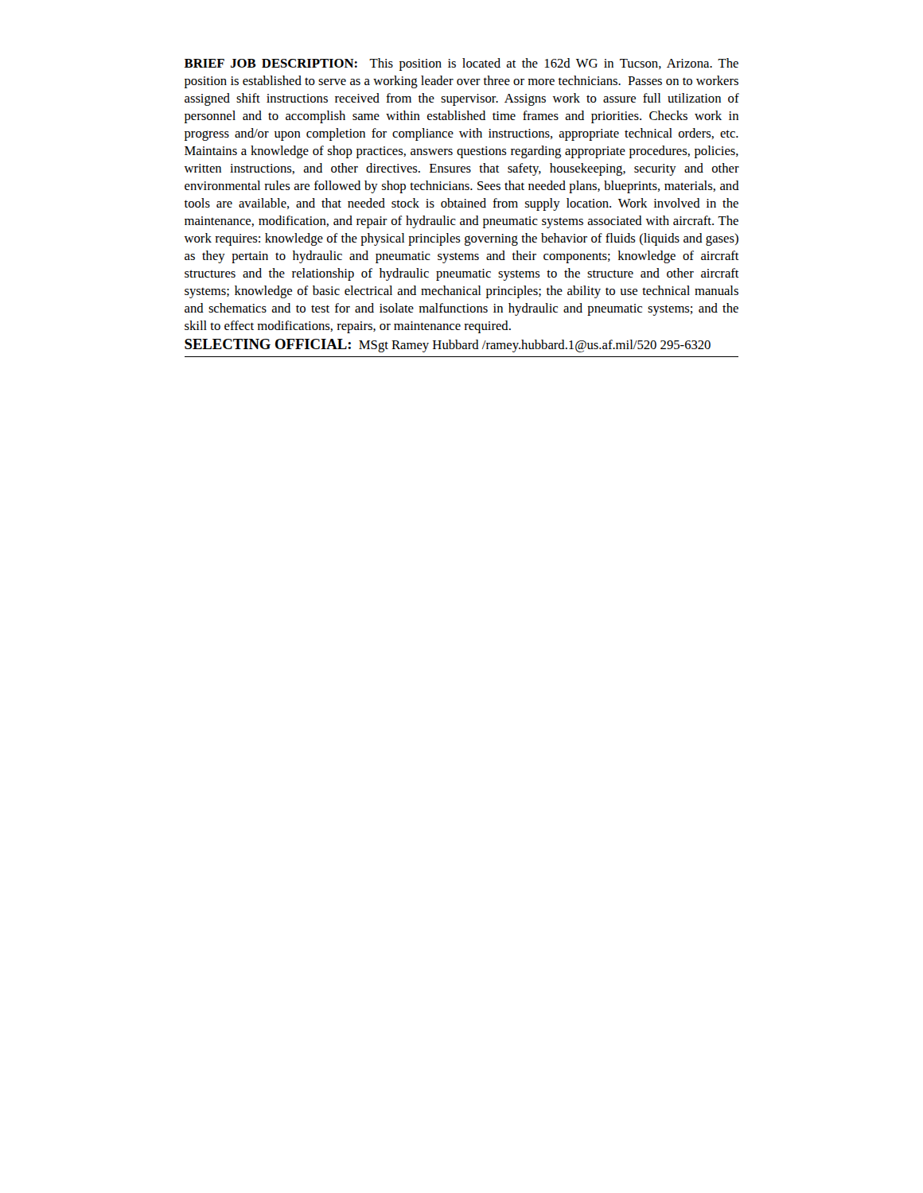BRIEF JOB DESCRIPTION: This position is located at the 162d WG in Tucson, Arizona. The position is established to serve as a working leader over three or more technicians. Passes on to workers assigned shift instructions received from the supervisor. Assigns work to assure full utilization of personnel and to accomplish same within established time frames and priorities. Checks work in progress and/or upon completion for compliance with instructions, appropriate technical orders, etc. Maintains a knowledge of shop practices, answers questions regarding appropriate procedures, policies, written instructions, and other directives. Ensures that safety, housekeeping, security and other environmental rules are followed by shop technicians. Sees that needed plans, blueprints, materials, and tools are available, and that needed stock is obtained from supply location. Work involved in the maintenance, modification, and repair of hydraulic and pneumatic systems associated with aircraft. The work requires: knowledge of the physical principles governing the behavior of fluids (liquids and gases) as they pertain to hydraulic and pneumatic systems and their components; knowledge of aircraft structures and the relationship of hydraulic pneumatic systems to the structure and other aircraft systems; knowledge of basic electrical and mechanical principles; the ability to use technical manuals and schematics and to test for and isolate malfunctions in hydraulic and pneumatic systems; and the skill to effect modifications, repairs, or maintenance required.
SELECTING OFFICIAL: MSgt Ramey Hubbard /ramey.hubbard.1@us.af.mil/520 295-6320